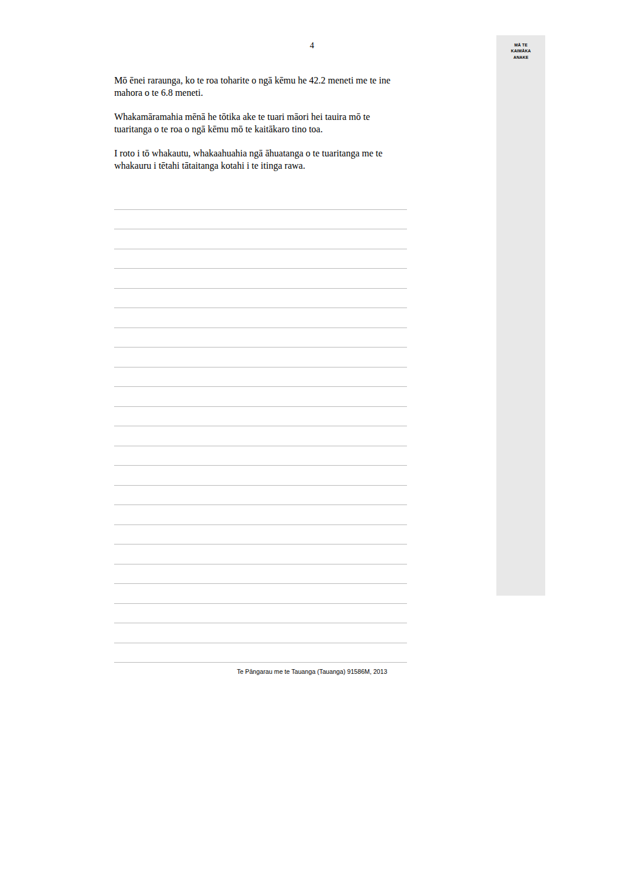4
MĀ TE
KAIMĀKA
ANAKE
Mō ēnei raraunga, ko te roa toharite o ngā kēmu he 42.2 meneti me te ine mahora o te 6.8 meneti.
Whakamāramahia mēnā he tōtika ake te tuari māori hei tauira mō te tuaritanga o te roa o ngā kēmu mō te kaitākaro tino toa.
I roto i tō whakautu, whakaahuahia ngā āhuatanga o te tuaritanga me te whakauru i tētahi tātaitanga kotahi i te itinga rawa.
Te Pāngarau me te Tauanga (Tauanga) 91586M, 2013